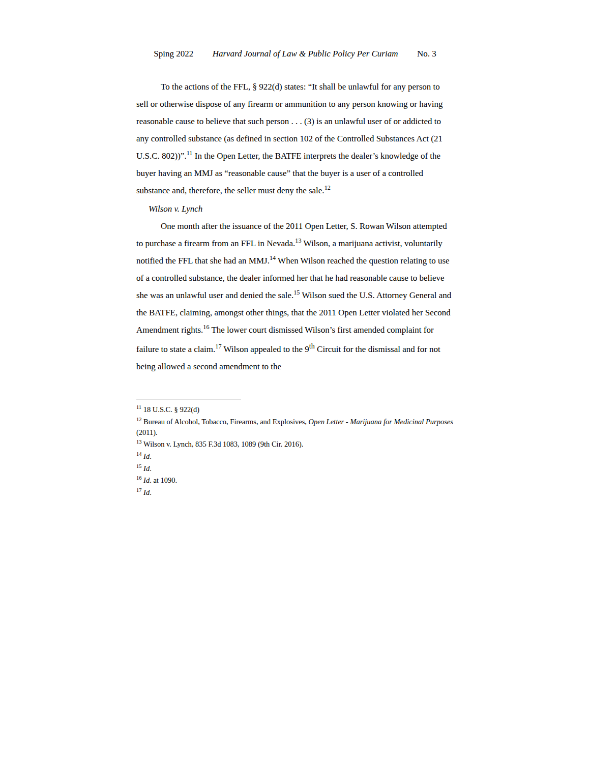Sping 2022 Harvard Journal of Law & Public Policy Per Curiam No. 3
To the actions of the FFL, § 922(d) states: “It shall be unlawful for any person to sell or otherwise dispose of any firearm or ammunition to any person knowing or having reasonable cause to believe that such person . . . (3) is an unlawful user of or addicted to any controlled substance (as defined in section 102 of the Controlled Substances Act (21 U.S.C. 802))”.11 In the Open Letter, the BATFE interprets the dealer’s knowledge of the buyer having an MMJ as “reasonable cause” that the buyer is a user of a controlled substance and, therefore, the seller must deny the sale.12
Wilson v. Lynch
One month after the issuance of the 2011 Open Letter, S. Rowan Wilson attempted to purchase a firearm from an FFL in Nevada.13 Wilson, a marijuana activist, voluntarily notified the FFL that she had an MMJ.14 When Wilson reached the question relating to use of a controlled substance, the dealer informed her that he had reasonable cause to believe she was an unlawful user and denied the sale.15 Wilson sued the U.S. Attorney General and the BATFE, claiming, amongst other things, that the 2011 Open Letter violated her Second Amendment rights.16 The lower court dismissed Wilson’s first amended complaint for failure to state a claim.17 Wilson appealed to the 9th Circuit for the dismissal and for not being allowed a second amendment to the
1118 U.S.C. § 922(d)
12 Bureau of Alcohol, Tobacco, Firearms, and Explosives, Open Letter - Marijuana for Medicinal Purposes (2011).
13 Wilson v. Lynch, 835 F.3d 1083, 1089 (9th Cir. 2016).
14 Id.
15 Id.
16 Id. at 1090.
17 Id.